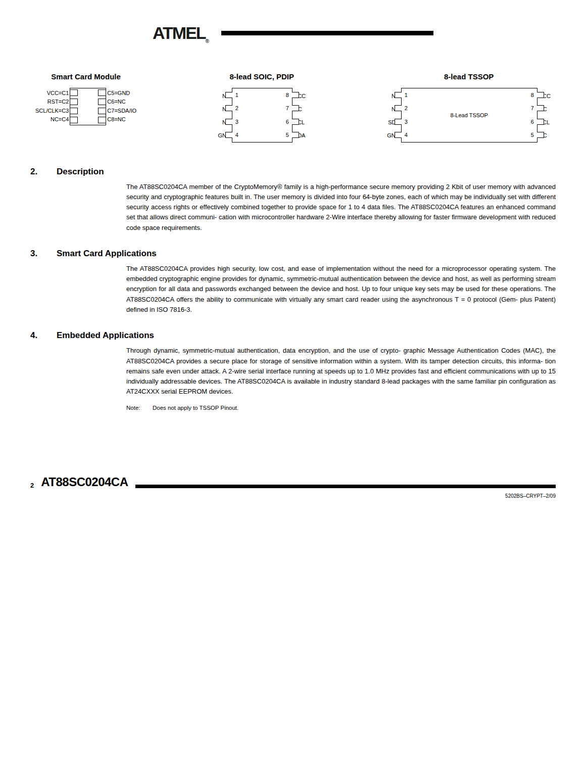ATMEL®
Smart Card Module
VCC=C1
RST=C2
SCL/CLK=C3
NC=C4
C5=GND
C6=NC
C7=SDA/IO
C8=NC
8-lead SOIC, PDIP
NC
NC
NC
GND
1 8
2 7
3 6
4 5
VCC
NC
SCL
SDA
8-lead TSSOP
NC
NC
SDA
GND
8-Lead TSSOP
1 8
2 7
3 6
4 5
VCC
NC
SCL
NC
2.
Description
The AT88SC0204CA member of the CryptoMemory® family is a high-performance secure memory providing 2 Kbit of user memory with advanced security and cryptographic features built in. The user memory is divided into four 64-byte zones, each of which may be individually set with different security access rights or effectively combined together to provide space for 1 to 4 data files. The AT88SC0204CA features an enhanced command set that allows direct communi- cation with microcontroller hardware 2-Wire interface thereby allowing for faster firmware development with reduced code space requirements.
3.
Smart Card Applications
The AT88SC0204CA provides high security, low cost, and ease of implementation without the need for a microprocessor operating system. The embedded cryptographic engine provides for dynamic, symmetric-mutual authentication between the device and host, as well as performing stream encryption for all data and passwords exchanged between the device and host. Up to four unique key sets may be used for these operations. The AT88SC0204CA offers the ability to communicate with virtually any smart card reader using the asynchronous T = 0 protocol (Gem- plus Patent) defined in ISO 7816-3.
4.
Embedded Applications
Through dynamic, symmetric-mutual authentication, data encryption, and the use of crypto- graphic Message Authentication Codes (MAC), the AT88SC0204CA provides a secure place for storage of sensitive information within a system. With its tamper detection circuits, this informa- tion remains safe even under attack. A 2-wire serial interface running at speeds up to 1.0 MHz provides fast and efficient communications with up to 15 individually addressable devices. The AT88SC0204CA is available in industry standard 8-lead packages with the same familiar pin configuration as AT24CXXX serial EEPROM devices.
Note:
Does not apply to TSSOP Pinout.
2
AT88SC0204CA
5202BS–CRYPT–2/09